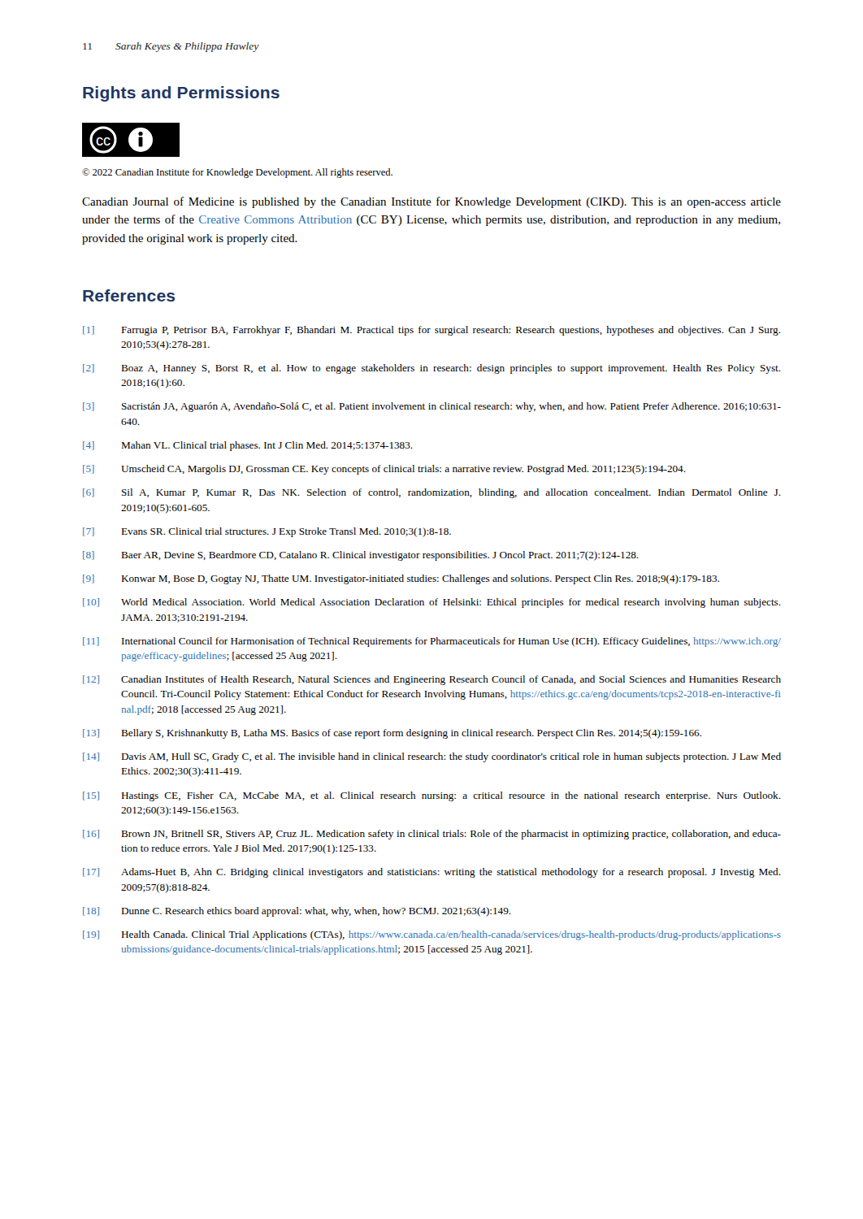11 Sarah Keyes & Philippa Hawley
Rights and Permissions
cc
© 2022 Canadian Institute for Knowledge Development. All rights reserved.
Canadian Journal of Medicine is published by the Canadian Institute for Knowledge Development (CIKD). This is an open-access article under the terms of the Creative Commons Attribution (CC BY) License, which permits use, distribution, and reproduction in any medium, provided the original work is properly cited.
References
[1] Farrugia P, Petrisor BA, Farrokhyar F, Bhandari M. Practical tips for surgical research: Research questions, hypotheses and objectives. Can J Surg. 2010;53(4):278-281.
[2] Boaz A, Hanney S, Borst R, et al. How to engage stakeholders in research: design principles to support improvement. Health Res Policy Syst. 2018;16(1):60.
[3] Sacristán JA, Aguarón A, Avendaño-Solá C, et al. Patient involvement in clinical research: why, when, and how. Patient Prefer Adherence. 2016;10:631-640.
[4] Mahan VL. Clinical trial phases. Int J Clin Med. 2014;5:1374-1383.
[5] Umscheid CA, Margolis DJ, Grossman CE. Key concepts of clinical trials: a narrative review. Postgrad Med. 2011;123(5):194-204.
[6] Sil A, Kumar P, Kumar R, Das NK. Selection of control, randomization, blinding, and allocation concealment. Indian Dermatol Online J. 2019;10(5):601-605.
[7] Evans SR. Clinical trial structures. J Exp Stroke Transl Med. 2010;3(1):8-18.
[8] Baer AR, Devine S, Beardmore CD, Catalano R. Clinical investigator responsibilities. J Oncol Pract. 2011;7(2):124-128.
[9] Konwar M, Bose D, Gogtay NJ, Thatte UM. Investigator-initiated studies: Challenges and solutions. Perspect Clin Res. 2018;9(4):179-183.
[10] World Medical Association. World Medical Association Declaration of Helsinki: Ethical principles for medical research involving human subjects. JAMA. 2013;310:2191-2194.
[11] International Council for Harmonisation of Technical Requirements for Pharmaceuticals for Human Use (ICH). Efficacy Guidelines, https://www.ich.org/page/efficacy-guidelines; [accessed 25 Aug 2021].
[12] Canadian Institutes of Health Research, Natural Sciences and Engineering Research Council of Canada, and Social Sciences and Humanities Research Council. Tri-Council Policy Statement: Ethical Conduct for Research Involving Humans, https://ethics.gc.ca/eng/documents/tcps2-2018-en-interactive-final.pdf; 2018 [accessed 25 Aug 2021].
[13] Bellary S, Krishnankutty B, Latha MS. Basics of case report form designing in clinical research. Perspect Clin Res. 2014;5(4):159-166.
[14] Davis AM, Hull SC, Grady C, et al. The invisible hand in clinical research: the study coordinator's critical role in human subjects protection. J Law Med Ethics. 2002;30(3):411-419.
[15] Hastings CE, Fisher CA, McCabe MA, et al. Clinical research nursing: a critical resource in the national research enterprise. Nurs Outlook. 2012;60(3):149-156.e1563.
[16] Brown JN, Britnell SR, Stivers AP, Cruz JL. Medication safety in clinical trials: Role of the pharmacist in optimizing practice, collaboration, and education to reduce errors. Yale J Biol Med. 2017;90(1):125-133.
[17] Adams-Huet B, Ahn C. Bridging clinical investigators and statisticians: writing the statistical methodology for a research proposal. J Investig Med. 2009;57(8):818-824.
[18] Dunne C. Research ethics board approval: what, why, when, how? BCMJ. 2021;63(4):149.
[19] Health Canada. Clinical Trial Applications (CTAs), https://www.canada.ca/en/health-canada/services/drugs-health-products/drug-products/applications-submissions/guidance-documents/clinical-trials/applications.html; 2015 [accessed 25 Aug 2021].